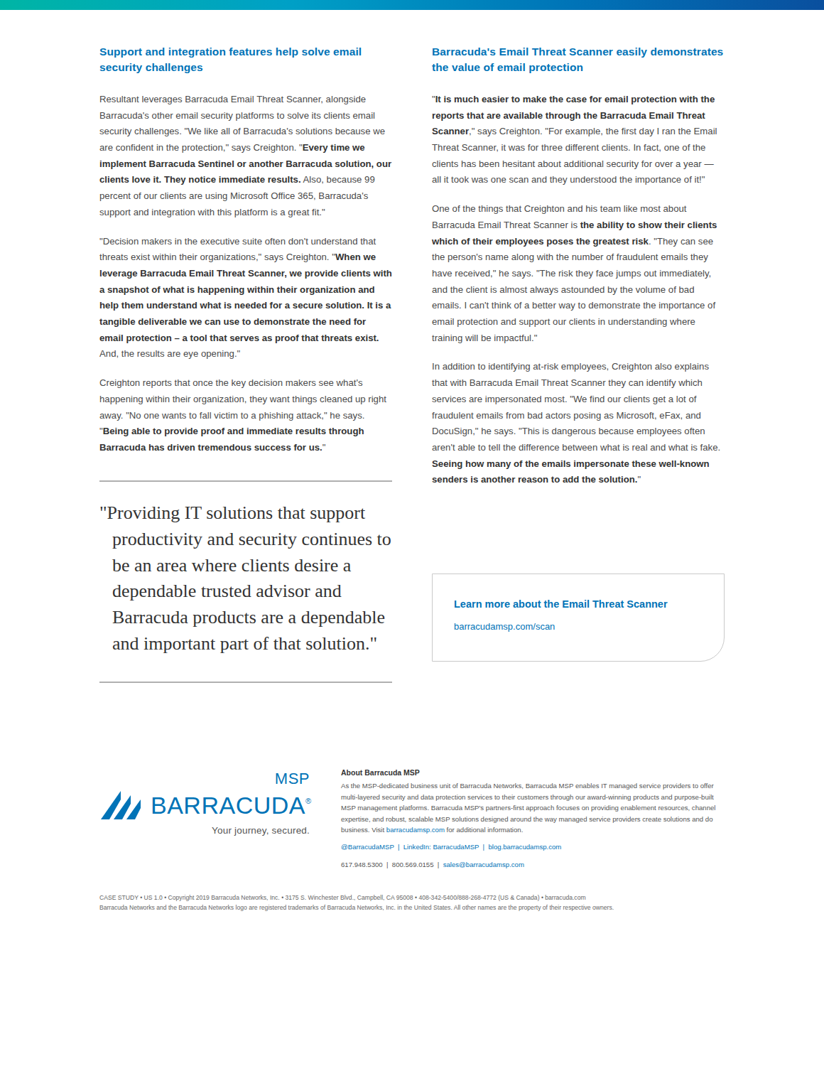Support and integration features help solve email security challenges
Resultant leverages Barracuda Email Threat Scanner, alongside Barracuda's other email security platforms to solve its clients email security challenges. "We like all of Barracuda's solutions because we are confident in the protection," says Creighton. "Every time we implement Barracuda Sentinel or another Barracuda solution, our clients love it. They notice immediate results. Also, because 99 percent of our clients are using Microsoft Office 365, Barracuda's support and integration with this platform is a great fit."
"Decision makers in the executive suite often don't understand that threats exist within their organizations," says Creighton. "When we leverage Barracuda Email Threat Scanner, we provide clients with a snapshot of what is happening within their organization and help them understand what is needed for a secure solution. It is a tangible deliverable we can use to demonstrate the need for email protection – a tool that serves as proof that threats exist. And, the results are eye opening."
Creighton reports that once the key decision makers see what's happening within their organization, they want things cleaned up right away. "No one wants to fall victim to a phishing attack," he says. "Being able to provide proof and immediate results through Barracuda has driven tremendous success for us."
"Providing IT solutions that support productivity and security continues to be an area where clients desire a dependable trusted advisor and Barracuda products are a dependable and important part of that solution."
Barracuda's Email Threat Scanner easily demonstrates the value of email protection
"It is much easier to make the case for email protection with the reports that are available through the Barracuda Email Threat Scanner," says Creighton. "For example, the first day I ran the Email Threat Scanner, it was for three different clients. In fact, one of the clients has been hesitant about additional security for over a year — all it took was one scan and they understood the importance of it!"
One of the things that Creighton and his team like most about Barracuda Email Threat Scanner is the ability to show their clients which of their employees poses the greatest risk. "They can see the person's name along with the number of fraudulent emails they have received," he says. "The risk they face jumps out immediately, and the client is almost always astounded by the volume of bad emails. I can't think of a better way to demonstrate the importance of email protection and support our clients in understanding where training will be impactful."
In addition to identifying at-risk employees, Creighton also explains that with Barracuda Email Threat Scanner they can identify which services are impersonated most. "We find our clients get a lot of fraudulent emails from bad actors posing as Microsoft, eFax, and DocuSign," he says. "This is dangerous because employees often aren't able to tell the difference between what is real and what is fake. Seeing how many of the emails impersonate these well-known senders is another reason to add the solution."
Learn more about the Email Threat Scanner
barracudamsp.com/scan
MSP
BARRACUDA®
Your journey, secured.
About Barracuda MSP
As the MSP-dedicated business unit of Barracuda Networks, Barracuda MSP enables IT managed service providers to offer multi-layered security and data protection services to their customers through our award-winning products and purpose-built MSP management platforms. Barracuda MSP's partners-first approach focuses on providing enablement resources, channel expertise, and robust, scalable MSP solutions designed around the way managed service providers create solutions and do business. Visit barracudamsp.com for additional information.
@BarracudaMSP | LinkedIn: BarracudaMSP | blog.barracudamsp.com
617.948.5300 | 800.569.0155 | sales@barracudamsp.com
CASE STUDY • US 1.0 • Copyright 2019 Barracuda Networks, Inc. • 3175 S. Winchester Blvd., Campbell, CA 95008 • 408-342-5400/888-268-4772 (US & Canada) • barracuda.com
Barracuda Networks and the Barracuda Networks logo are registered trademarks of Barracuda Networks, Inc. in the United States. All other names are the property of their respective owners.